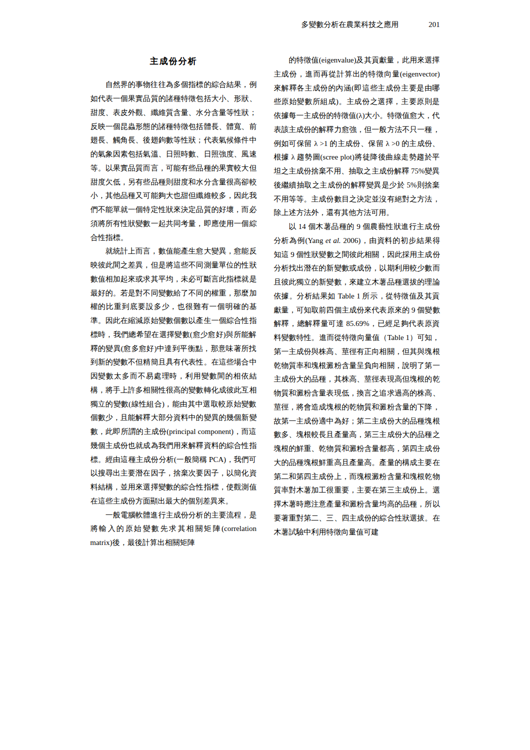多變數分析在農業科技之應用 201
主成份分析
自然界的事物往往為多個指標的綜合結果，例如代表一個果實品質的諸種特徵包括大小、形狀、甜度、表皮外觀、纖維質含量、水分含量等性狀；反映一個昆蟲形態的諸種特徵包括體長、體寬、前翅長、觸角長、後翅鉤數等性狀；代表氣候條件中的氣象因素包括氣溫、日照時數、日照強度、風速等。以果實品質而言，可能有些品種的果實較大但甜度欠低，另有些品種則甜度和水分含量很高卻較小，其他品種又可能夠大也甜但纖維較多，因此我們不能單就一個特定性狀來決定品質的好壞，而必須將所有性狀變數一起共同考量，即應使用一個綜合性指標。
就統計上而言，數值能產生愈大變異，愈能反映彼此間之差異，但是將這些不同測量單位的性狀數值相加起來或求其平均，未必可斷言此指標就是最好的。若是對不同變數給了不同的權重，那麼加權的比重到底要設多少，也很難有一個明確的基準。因此在縮減原始變數個數以產生一個綜合性指標時，我們總希望在選擇變數(愈少愈好)與所能解釋的變異(愈多愈好)中達到平衡點，那意味著所找到新的變數不但精簡且具有代表性。在這些場合中因變數太多而不易處理時，利用變數間的相依結構，將手上許多相關性很高的變數轉化成彼此互相獨立的變數(線性組合)，能由其中選取較原始變數個數少，且能解釋大部分資料中的變異的幾個新變數，此即所謂的主成份(principal component)，而這幾個主成份也就成為我們用來解釋資料的綜合性指標。經由這種主成份分析(一般簡稱 PCA)，我們可以搜尋出主要潛在因子，捨棄次要因子，以簡化資料結構，並用來選擇變數的綜合性指標，使觀測值在這些主成份方面顯出最大的個別差異來。
一般電腦軟體進行主成份分析的主要流程，是將輸入的原始變數先求其相關矩陣(correlation matrix)後，最後計算出相關矩陣
的特徵值(eigenvalue)及其貢獻量，此用來選擇主成份，進而再從計算出的特徵向量(eigenvector)來解釋各主成份的內涵(即這些主成份主要是由哪些原始變數所組成)。主成份之選擇，主要原則是依據每一主成份的特徵值(λ)大小。特徵值愈大，代表該主成份的解釋力愈強，但一般方法不只一種，例如可保留 λ >1 的主成份、保留 λ >0 的主成份、根據 λ 趨勢圖(scree plot)將徒降後曲線走勢趨於平坦之主成份捨棄不用、抽取之主成份解釋 75%變異後繼續抽取之主成份的解釋變異是少於 5%則捨棄不用等等。主成份數目之決定並沒有絕對之方法，除上述方法外，還有其他方法可用。
以 14 個木薯品種的 9 個農藝性狀進行主成份分析為例(Yang et al. 2006)，由資料的初步結果得知這 9 個性狀變數之間彼此相關，因此採用主成份分析找出潛在的新變數或成份，以期利用較少數而且彼此獨立的新變數，來建立木薯品種選拔的理論依據。分析結果如 Table 1 所示，從特徵值及其貢獻量，可知取前四個主成份來代表原來的 9 個變數解釋，總解釋量可達 85.69%，已經足夠代表原資料變數特性。進而從特徵向量值（Table 1）可知，第一主成份與株高、莖徑有正向相關，但其與塊根乾物質率和塊根澱粉含量呈負向相關，說明了第一主成份大的品種，其株高、莖徑表現高但塊根的乾物質和澱粉含量表現低，換言之追求過高的株高、莖徑，將會造成塊根的乾物質和澱粉含量的下降，故第一主成份適中為好；第二主成份大的品種塊根數多、塊根較長且產量高，第三主成份大的品種之塊根的鮮重、乾物質和澱粉含量都高，第四主成份大的品種塊根鮮重高且產量高。產量的構成主要在第二和第四主成份上，而塊根澱粉含量和塊根乾物質率對木薯加工很重要，主要在第三主成份上。選擇木薯時應注意產量和澱粉含量均高的品種，所以要著重對第二、三、四主成份的綜合性狀選拔。在木薯試驗中利用特徵向量值可建